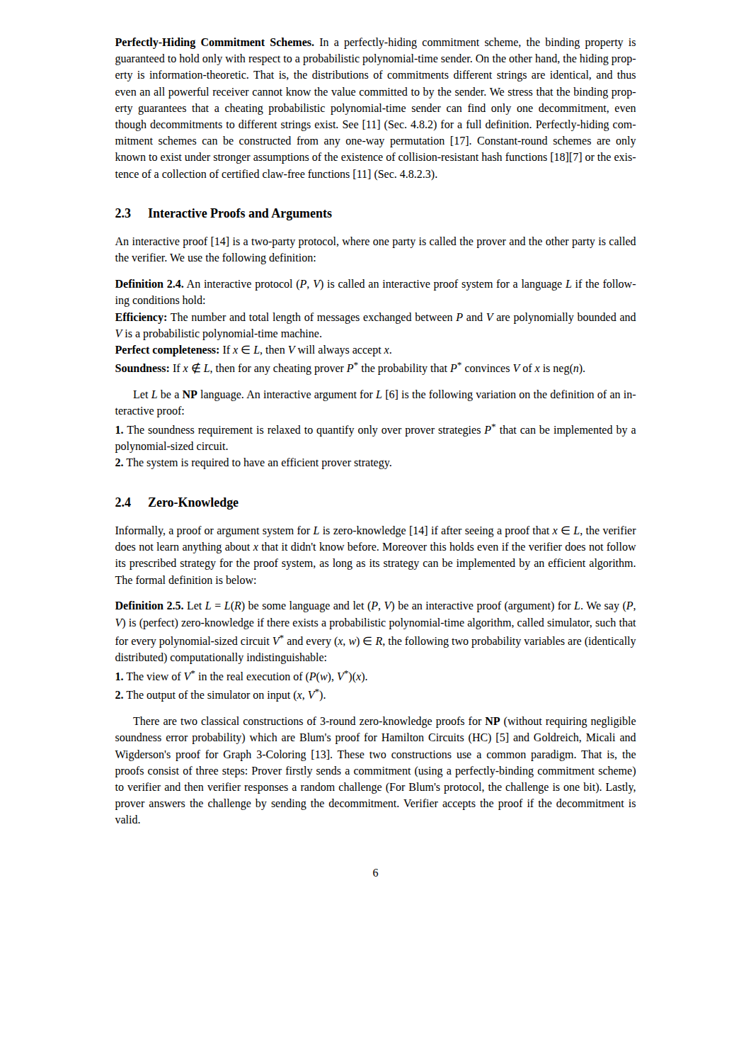Perfectly-Hiding Commitment Schemes. In a perfectly-hiding commitment scheme, the binding property is guaranteed to hold only with respect to a probabilistic polynomial-time sender. On the other hand, the hiding property is information-theoretic. That is, the distributions of commitments different strings are identical, and thus even an all powerful receiver cannot know the value committed to by the sender. We stress that the binding property guarantees that a cheating probabilistic polynomial-time sender can find only one decommitment, even though decommitments to different strings exist. See [11] (Sec. 4.8.2) for a full definition. Perfectly-hiding commitment schemes can be constructed from any one-way permutation [17]. Constant-round schemes are only known to exist under stronger assumptions of the existence of collision-resistant hash functions [18][7] or the existence of a collection of certified claw-free functions [11] (Sec. 4.8.2.3).
2.3 Interactive Proofs and Arguments
An interactive proof [14] is a two-party protocol, where one party is called the prover and the other party is called the verifier. We use the following definition:
Definition 2.4. An interactive protocol (P, V) is called an interactive proof system for a language L if the following conditions hold:
Efficiency: The number and total length of messages exchanged between P and V are polynomially bounded and V is a probabilistic polynomial-time machine.
Perfect completeness: If x ∈ L, then V will always accept x.
Soundness: If x ∉ L, then for any cheating prover P* the probability that P* convinces V of x is neg(n).
Let L be a NP language. An interactive argument for L [6] is the following variation on the definition of an interactive proof:
1. The soundness requirement is relaxed to quantify only over prover strategies P* that can be implemented by a polynomial-sized circuit.
2. The system is required to have an efficient prover strategy.
2.4 Zero-Knowledge
Informally, a proof or argument system for L is zero-knowledge [14] if after seeing a proof that x ∈ L, the verifier does not learn anything about x that it didn't know before. Moreover this holds even if the verifier does not follow its prescribed strategy for the proof system, as long as its strategy can be implemented by an efficient algorithm. The formal definition is below:
Definition 2.5. Let L = L(R) be some language and let (P, V) be an interactive proof (argument) for L. We say (P, V) is (perfect) zero-knowledge if there exists a probabilistic polynomial-time algorithm, called simulator, such that for every polynomial-sized circuit V* and every (x, w) ∈ R, the following two probability variables are (identically distributed) computationally indistinguishable:
1. The view of V* in the real execution of (P(w), V*)(x).
2. The output of the simulator on input (x, V*).
There are two classical constructions of 3-round zero-knowledge proofs for NP (without requiring negligible soundness error probability) which are Blum's proof for Hamilton Circuits (HC) [5] and Goldreich, Micali and Wigderson's proof for Graph 3-Coloring [13]. These two constructions use a common paradigm. That is, the proofs consist of three steps: Prover firstly sends a commitment (using a perfectly-binding commitment scheme) to verifier and then verifier responses a random challenge (For Blum's protocol, the challenge is one bit). Lastly, prover answers the challenge by sending the decommitment. Verifier accepts the proof if the decommitment is valid.
6